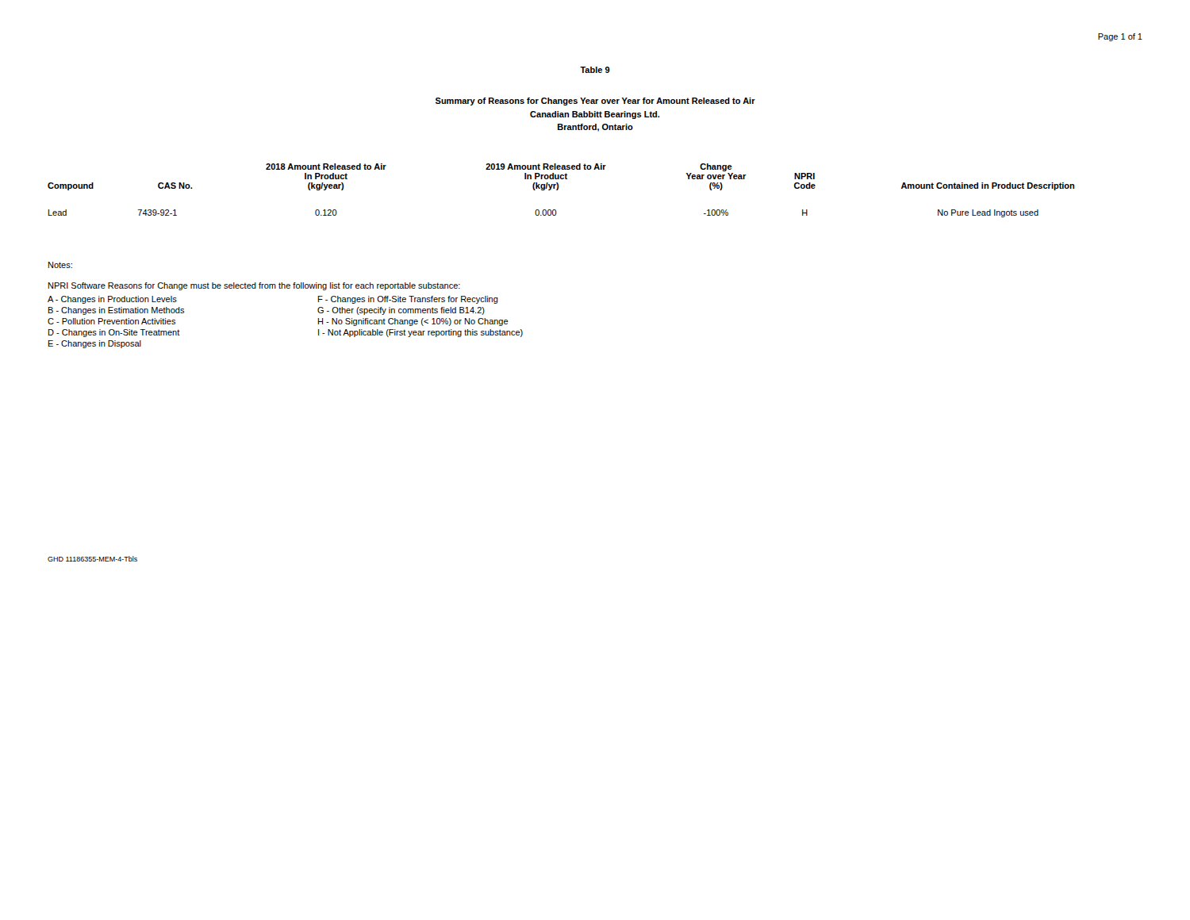Page 1 of 1
Table 9
Summary of Reasons for Changes Year over Year for Amount Released to Air
Canadian Babbitt Bearings Ltd.
Brantford, Ontario
| Compound | CAS No. | 2018 Amount Released to Air In Product (kg/year) | 2019 Amount Released to Air In Product (kg/yr) | Change Year over Year (%) | NPRI Code | Amount Contained in Product Description |
| --- | --- | --- | --- | --- | --- | --- |
| Lead | 7439-92-1 | 0.120 | 0.000 | -100% | H | No Pure Lead Ingots used |
Notes:
NPRI Software Reasons for Change must be selected from the following list for each reportable substance:
| A - Changes in Production Levels | F - Changes in Off-Site Transfers for Recycling |
| B - Changes in Estimation Methods | G - Other (specify in comments field B14.2) |
| C - Pollution Prevention Activities | H - No Significant Change (< 10%) or No Change |
| D - Changes in On-Site Treatment | I - Not Applicable (First year reporting this substance) |
| E - Changes in Disposal | |
GHD 11186355-MEM-4-Tbls